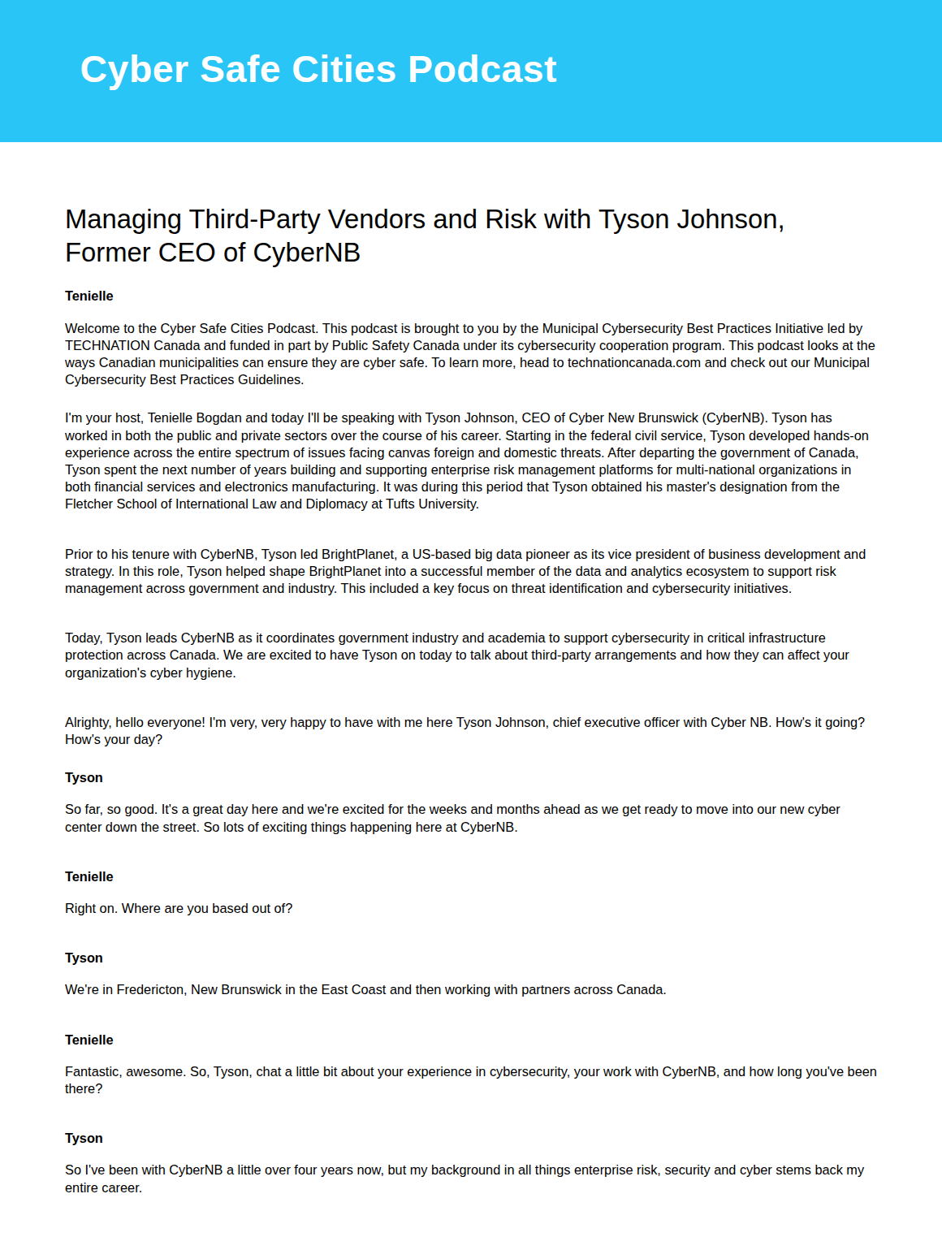Cyber Safe Cities Podcast
Managing Third-Party Vendors and Risk with Tyson Johnson, Former CEO of CyberNB
Tenielle
Welcome to the Cyber Safe Cities Podcast. This podcast is brought to you by the Municipal Cybersecurity Best Practices Initiative led by TECHNATION Canada and funded in part by Public Safety Canada under its cybersecurity cooperation program. This podcast looks at the ways Canadian municipalities can ensure they are cyber safe. To learn more, head to technationcanada.com and check out our Municipal Cybersecurity Best Practices Guidelines.
I'm your host, Tenielle Bogdan and today I'll be speaking with Tyson Johnson, CEO of Cyber New Brunswick (CyberNB). Tyson has worked in both the public and private sectors over the course of his career. Starting in the federal civil service, Tyson developed hands-on experience across the entire spectrum of issues facing canvas foreign and domestic threats. After departing the government of Canada, Tyson spent the next number of years building and supporting enterprise risk management platforms for multi-national organizations in both financial services and electronics manufacturing. It was during this period that Tyson obtained his master's designation from the Fletcher School of International Law and Diplomacy at Tufts University.
Prior to his tenure with CyberNB, Tyson led BrightPlanet, a US-based big data pioneer as its vice president of business development and strategy. In this role, Tyson helped shape BrightPlanet into a successful member of the data and analytics ecosystem to support risk management across government and industry. This included a key focus on threat identification and cybersecurity initiatives.
Today, Tyson leads CyberNB as it coordinates government industry and academia to support cybersecurity in critical infrastructure protection across Canada. We are excited to have Tyson on today to talk about third-party arrangements and how they can affect your organization's cyber hygiene.
Alrighty, hello everyone! I'm very, very happy to have with me here Tyson Johnson, chief executive officer with Cyber NB. How's it going? How's your day?
Tyson
So far, so good. It's a great day here and we're excited for the weeks and months ahead as we get ready to move into our new cyber center down the street. So lots of exciting things happening here at CyberNB.
Tenielle
Right on. Where are you based out of?
Tyson
We're in Fredericton, New Brunswick in the East Coast and then working with partners across Canada.
Tenielle
Fantastic, awesome. So, Tyson, chat a little bit about your experience in cybersecurity, your work with CyberNB, and how long you've been there?
Tyson
So I've been with CyberNB a little over four years now, but my background in all things enterprise risk, security and cyber stems back my entire career.